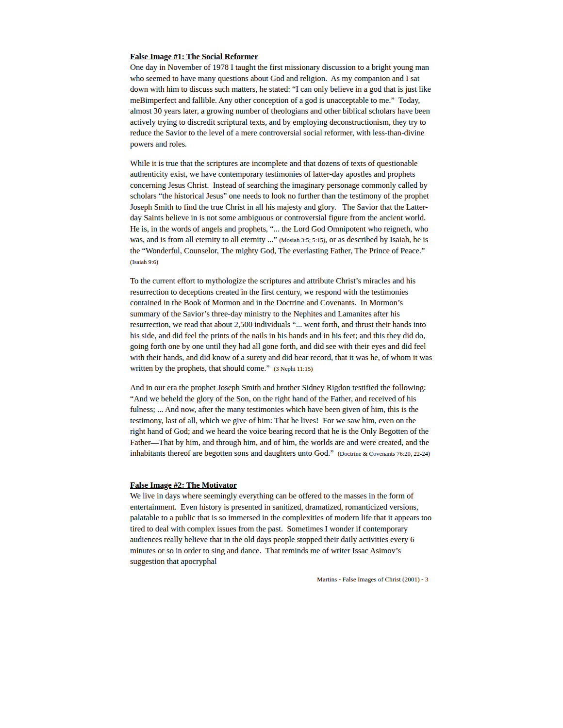False Image #1: The Social Reformer
One day in November of 1978 I taught the first missionary discussion to a bright young man who seemed to have many questions about God and religion. As my companion and I sat down with him to discuss such matters, he stated: “I can only believe in a god that is just like meΒimperfect and fallible. Any other conception of a god is unacceptable to me.” Today, almost 30 years later, a growing number of theologians and other biblical scholars have been actively trying to discredit scriptural texts, and by employing deconstructionism, they try to reduce the Savior to the level of a mere controversial social reformer, with less-than-divine powers and roles.
While it is true that the scriptures are incomplete and that dozens of texts of questionable authenticity exist, we have contemporary testimonies of latter-day apostles and prophets concerning Jesus Christ. Instead of searching the imaginary personage commonly called by scholars “the historical Jesus” one needs to look no further than the testimony of the prophet Joseph Smith to find the true Christ in all his majesty and glory. The Savior that the Latter-day Saints believe in is not some ambiguous or controversial figure from the ancient world. He is, in the words of angels and prophets, “... the Lord God Omnipotent who reigneth, who was, and is from all eternity to all eternity ...” (Mosiah 3:5; 5:15), or as described by Isaiah, he is the “Wonderful, Counselor, The mighty God, The everlasting Father, The Prince of Peace.” (Isaiah 9:6)
To the current effort to mythologize the scriptures and attribute Christ’s miracles and his resurrection to deceptions created in the first century, we respond with the testimonies contained in the Book of Mormon and in the Doctrine and Covenants. In Mormon’s summary of the Savior’s three-day ministry to the Nephites and Lamanites after his resurrection, we read that about 2,500 individuals “... went forth, and thrust their hands into his side, and did feel the prints of the nails in his hands and in his feet; and this they did do, going forth one by one until they had all gone forth, and did see with their eyes and did feel with their hands, and did know of a surety and did bear record, that it was he, of whom it was written by the prophets, that should come.” (3 Nephi 11:15)
And in our era the prophet Joseph Smith and brother Sidney Rigdon testified the following: “And we beheld the glory of the Son, on the right hand of the Father, and received of his fulness; ... And now, after the many testimonies which have been given of him, this is the testimony, last of all, which we give of him: That he lives! For we saw him, even on the right hand of God; and we heard the voice bearing record that he is the Only Begotten of the Father—That by him, and through him, and of him, the worlds are and were created, and the inhabitants thereof are begotten sons and daughters unto God.” (Doctrine & Covenants 76:20, 22-24)
False Image #2: The Motivator
We live in days where seemingly everything can be offered to the masses in the form of entertainment. Even history is presented in sanitized, dramatized, romanticized versions, palatable to a public that is so immersed in the complexities of modern life that it appears too tired to deal with complex issues from the past. Sometimes I wonder if contemporary audiences really believe that in the old days people stopped their daily activities every 6 minutes or so in order to sing and dance. That reminds me of writer Issac Asimov’s suggestion that apocryphal
Martins - False Images of Christ (2001) - 3